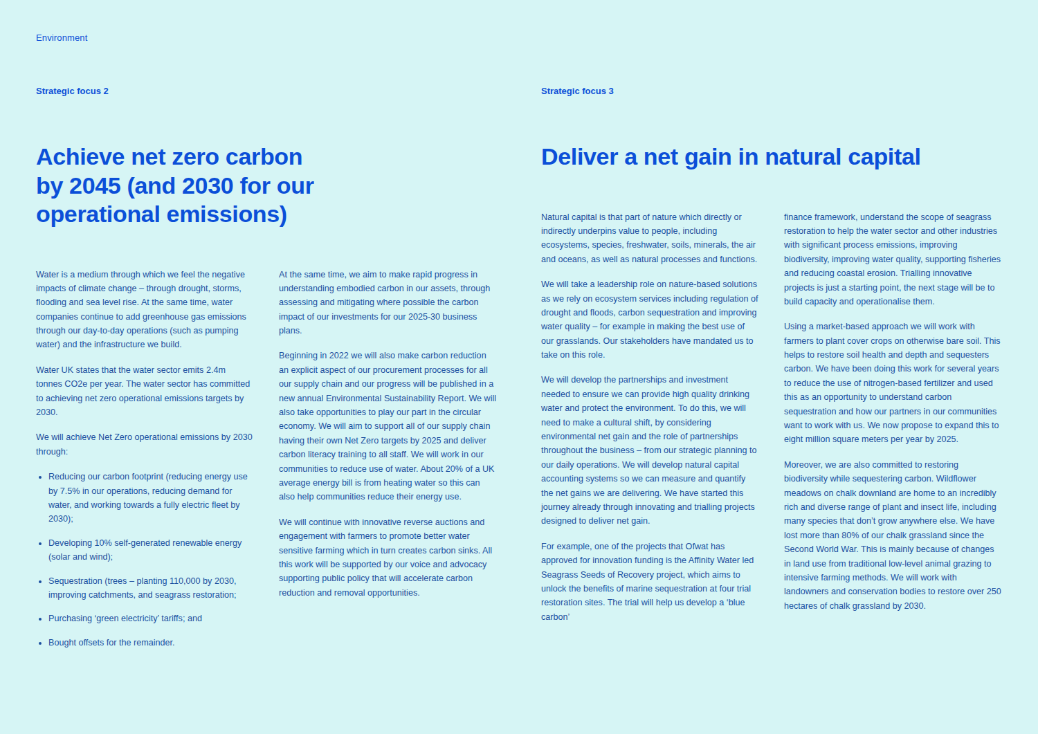Environment
Strategic focus 2
Achieve net zero carbon
by 2045 (and 2030 for our
operational emissions)
Water is a medium through which we feel the negative impacts of climate change – through drought, storms, flooding and sea level rise. At the same time, water companies continue to add greenhouse gas emissions through our day-to-day operations (such as pumping water) and the infrastructure we build.
Water UK states that the water sector emits 2.4m tonnes CO2e per year. The water sector has committed to achieving net zero operational emissions targets by 2030.
We will achieve Net Zero operational emissions by 2030 through:
Reducing our carbon footprint (reducing energy use by 7.5% in our operations, reducing demand for water, and working towards a fully electric fleet by 2030);
Developing 10% self-generated renewable energy (solar and wind);
Sequestration (trees – planting 110,000 by 2030, improving catchments, and seagrass restoration;
Purchasing ‘green electricity’ tariffs; and
Bought offsets for the remainder.
At the same time, we aim to make rapid progress in understanding embodied carbon in our assets, through assessing and mitigating where possible the carbon impact of our investments for our 2025-30 business plans.
Beginning in 2022 we will also make carbon reduction an explicit aspect of our procurement processes for all our supply chain and our progress will be published in a new annual Environmental Sustainability Report. We will also take opportunities to play our part in the circular economy. We will aim to support all of our supply chain having their own Net Zero targets by 2025 and deliver carbon literacy training to all staff. We will work in our communities to reduce use of water. About 20% of a UK average energy bill is from heating water so this can also help communities reduce their energy use.
We will continue with innovative reverse auctions and engagement with farmers to promote better water sensitive farming which in turn creates carbon sinks. All this work will be supported by our voice and advocacy supporting public policy that will accelerate carbon reduction and removal opportunities.
Strategic focus 3
Deliver a net gain in natural capital
Natural capital is that part of nature which directly or indirectly underpins value to people, including ecosystems, species, freshwater, soils, minerals, the air and oceans, as well as natural processes and functions.
We will take a leadership role on nature-based solutions as we rely on ecosystem services including regulation of drought and floods, carbon sequestration and improving water quality – for example in making the best use of our grasslands. Our stakeholders have mandated us to take on this role.
We will develop the partnerships and investment needed to ensure we can provide high quality drinking water and protect the environment. To do this, we will need to make a cultural shift, by considering environmental net gain and the role of partnerships throughout the business – from our strategic planning to our daily operations. We will develop natural capital accounting systems so we can measure and quantify the net gains we are delivering. We have started this journey already through innovating and trialling projects designed to deliver net gain.
For example, one of the projects that Ofwat has approved for innovation funding is the Affinity Water led Seagrass Seeds of Recovery project, which aims to unlock the benefits of marine sequestration at four trial restoration sites. The trial will help us develop a ‘blue carbon’
finance framework, understand the scope of seagrass restoration to help the water sector and other industries with significant process emissions, improving biodiversity, improving water quality, supporting fisheries and reducing coastal erosion. Trialling innovative projects is just a starting point, the next stage will be to build capacity and operationalise them.
Using a market-based approach we will work with farmers to plant cover crops on otherwise bare soil. This helps to restore soil health and depth and sequesters carbon. We have been doing this work for several years to reduce the use of nitrogen-based fertilizer and used this as an opportunity to understand carbon sequestration and how our partners in our communities want to work with us. We now propose to expand this to eight million square meters per year by 2025.
Moreover, we are also committed to restoring biodiversity while sequestering carbon. Wildflower meadows on chalk downland are home to an incredibly rich and diverse range of plant and insect life, including many species that don’t grow anywhere else. We have lost more than 80% of our chalk grassland since the Second World War. This is mainly because of changes in land use from traditional low-level animal grazing to intensive farming methods. We will work with landowners and conservation bodies to restore over 250 hectares of chalk grassland by 2030.